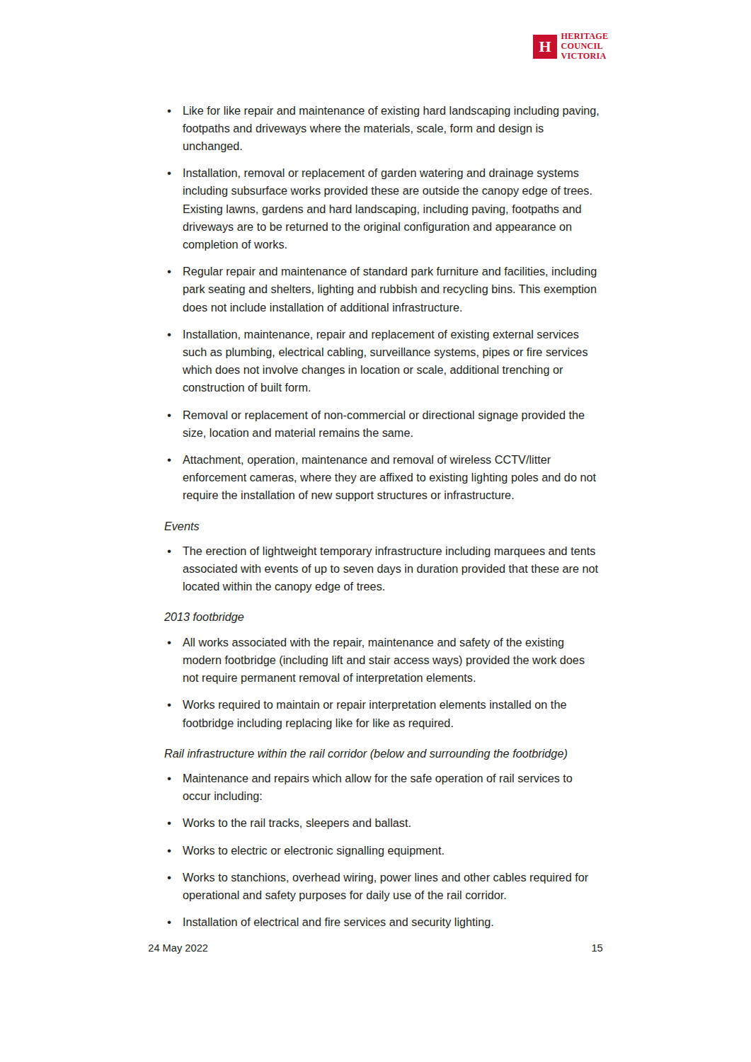H
Heritage
Council
Victoria
Like for like repair and maintenance of existing hard landscaping including paving, footpaths and driveways where the materials, scale, form and design is unchanged.
Installation, removal or replacement of garden watering and drainage systems including subsurface works provided these are outside the canopy edge of trees. Existing lawns, gardens and hard landscaping, including paving, footpaths and driveways are to be returned to the original configuration and appearance on completion of works.
Regular repair and maintenance of standard park furniture and facilities, including park seating and shelters, lighting and rubbish and recycling bins. This exemption does not include installation of additional infrastructure.
Installation, maintenance, repair and replacement of existing external services such as plumbing, electrical cabling, surveillance systems, pipes or fire services which does not involve changes in location or scale, additional trenching or construction of built form.
Removal or replacement of non-commercial or directional signage provided the size, location and material remains the same.
Attachment, operation, maintenance and removal of wireless CCTV/litter enforcement cameras, where they are affixed to existing lighting poles and do not require the installation of new support structures or infrastructure.
Events
The erection of lightweight temporary infrastructure including marquees and tents associated with events of up to seven days in duration provided that these are not located within the canopy edge of trees.
2013 footbridge
All works associated with the repair, maintenance and safety of the existing modern footbridge (including lift and stair access ways) provided the work does not require permanent removal of interpretation elements.
Works required to maintain or repair interpretation elements installed on the footbridge including replacing like for like as required.
Rail infrastructure within the rail corridor (below and surrounding the footbridge)
Maintenance and repairs which allow for the safe operation of rail services to occur including:
Works to the rail tracks, sleepers and ballast.
Works to electric or electronic signalling equipment.
Works to stanchions, overhead wiring, power lines and other cables required for operational and safety purposes for daily use of the rail corridor.
Installation of electrical and fire services and security lighting.
24 May 2022
15